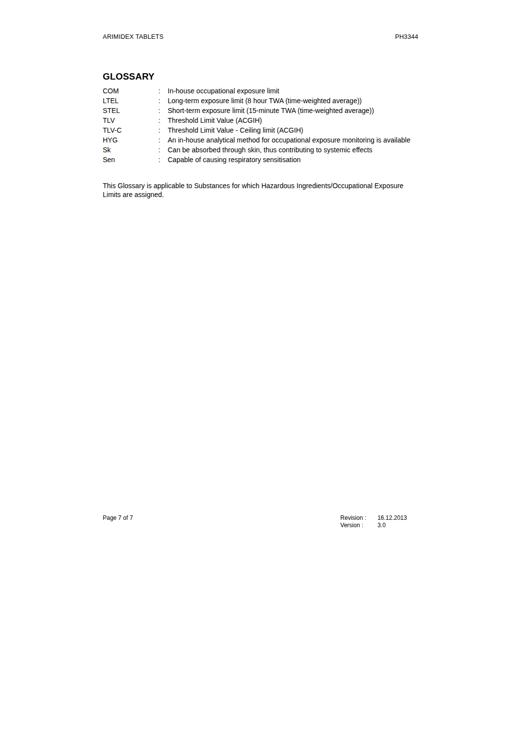ARIMIDEX TABLETS PH3344
GLOSSARY
| COM | : | In-house occupational exposure limit |
| LTEL | : | Long-term exposure limit (8 hour TWA (time-weighted average)) |
| STEL | : | Short-term exposure limit (15-minute TWA (time-weighted average)) |
| TLV | : | Threshold Limit Value (ACGIH) |
| TLV-C | : | Threshold Limit Value - Ceiling limit (ACGIH) |
| HYG | : | An in-house analytical method for occupational exposure monitoring is available |
| Sk | : | Can be absorbed through skin, thus contributing to systemic effects |
| Sen | : | Capable of causing respiratory sensitisation |
This Glossary is applicable to Substances for which Hazardous Ingredients/Occupational Exposure Limits are assigned.
Page 7 of 7
Revision 16.12.2013
Version 3.0